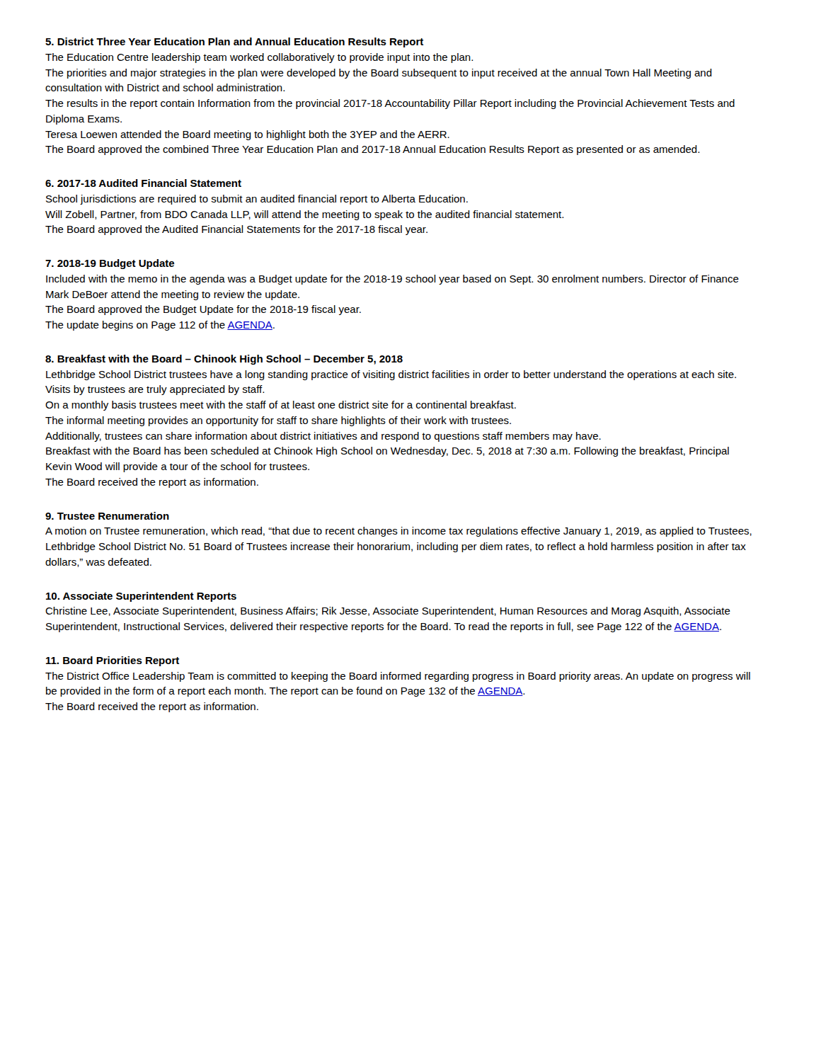5. District Three Year Education Plan and Annual Education Results Report
The Education Centre leadership team worked collaboratively to provide input into the plan.
The priorities and major strategies in the plan were developed by the Board subsequent to input received at the annual Town Hall Meeting and consultation with District and school administration.
The results in the report contain Information from the provincial 2017-18 Accountability Pillar Report including the Provincial Achievement Tests and Diploma Exams.
Teresa Loewen attended the Board meeting to highlight both the 3YEP and the AERR.
The Board approved the combined Three Year Education Plan and 2017-18 Annual Education Results Report as presented or as amended.
6. 2017-18 Audited Financial Statement
School jurisdictions are required to submit an audited financial report to Alberta Education.
Will Zobell, Partner, from BDO Canada LLP, will attend the meeting to speak to the audited financial statement.
The Board approved the Audited Financial Statements for the 2017-18 fiscal year.
7. 2018-19 Budget Update
Included with the memo in the agenda was a Budget update for the 2018-19 school year based on Sept. 30 enrolment numbers. Director of Finance Mark DeBoer attend the meeting to review the update.
The Board approved the Budget Update for the 2018-19 fiscal year.
The update begins on Page 112 of the AGENDA.
8. Breakfast with the Board – Chinook High School – December 5, 2018
Lethbridge School District trustees have a long standing practice of visiting district facilities in order to better understand the operations at each site. Visits by trustees are truly appreciated by staff.
On a monthly basis trustees meet with the staff of at least one district site for a continental breakfast.
The informal meeting provides an opportunity for staff to share highlights of their work with trustees.
Additionally, trustees can share information about district initiatives and respond to questions staff members may have.
Breakfast with the Board has been scheduled at Chinook High School on Wednesday, Dec. 5, 2018 at 7:30 a.m. Following the breakfast, Principal Kevin Wood will provide a tour of the school for trustees.
The Board received the report as information.
9. Trustee Renumeration
A motion on Trustee remuneration, which read, “that due to recent changes in income tax regulations effective January 1, 2019, as applied to Trustees, Lethbridge School District No. 51 Board of Trustees increase their honorarium, including per diem rates, to reflect a hold harmless position in after tax dollars,” was defeated.
10. Associate Superintendent Reports
Christine Lee, Associate Superintendent, Business Affairs; Rik Jesse, Associate Superintendent, Human Resources and Morag Asquith, Associate Superintendent, Instructional Services, delivered their respective reports for the Board. To read the reports in full, see Page 122 of the AGENDA.
11. Board Priorities Report
The District Office Leadership Team is committed to keeping the Board informed regarding progress in Board priority areas. An update on progress will be provided in the form of a report each month. The report can be found on Page 132 of the AGENDA.
The Board received the report as information.